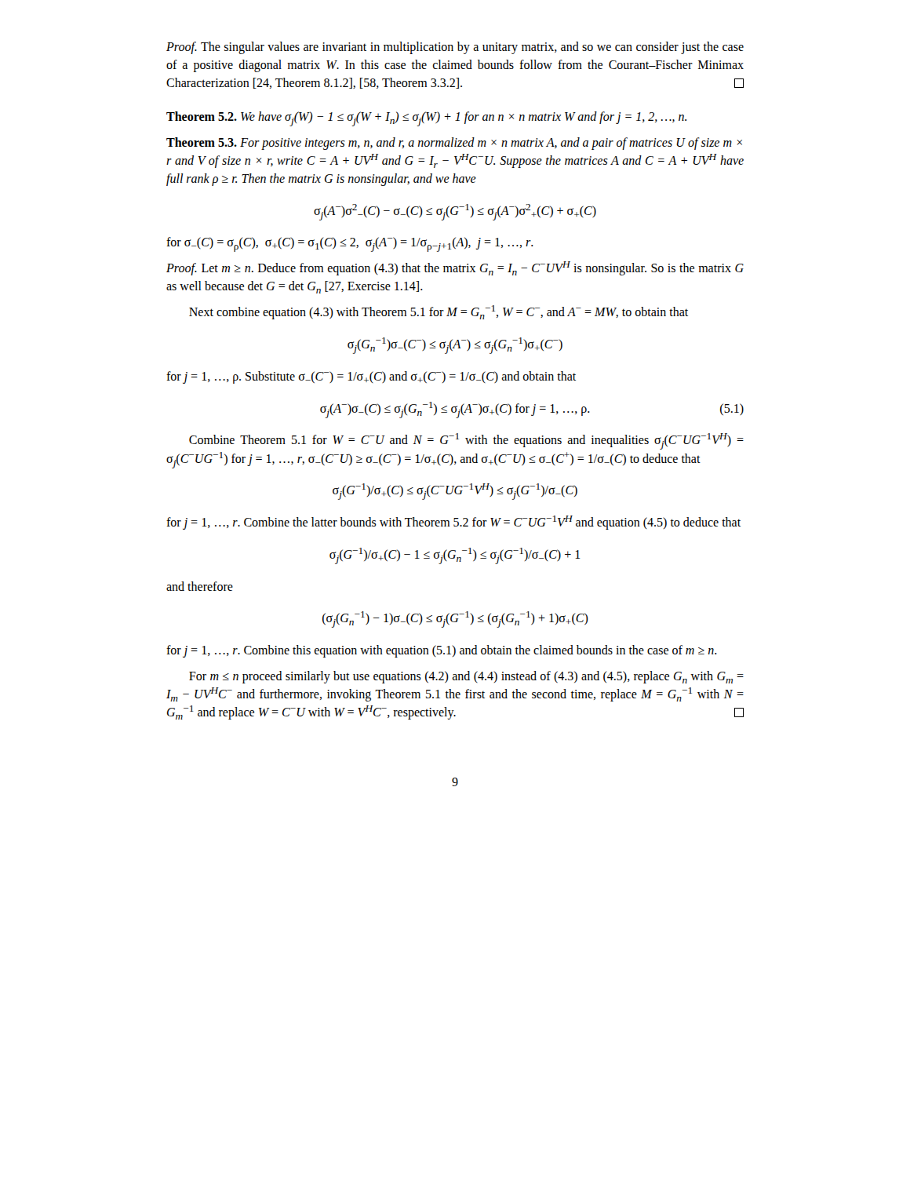Proof. The singular values are invariant in multiplication by a unitary matrix, and so we can consider just the case of a positive diagonal matrix W. In this case the claimed bounds follow from the Courant–Fischer Minimax Characterization [24, Theorem 8.1.2], [58, Theorem 3.3.2].
Theorem 5.2. We have σj(W) − 1 ≤ σj(W + In) ≤ σj(W) + 1 for an n × n matrix W and for j = 1, 2, …, n.
Theorem 5.3. For positive integers m, n, and r, a normalized m × n matrix A, and a pair of matrices U of size m × r and V of size n × r, write C = A + UVH and G = Ir − VHC−U. Suppose the matrices A and C = A + UVH have full rank ρ ≥ r. Then the matrix G is nonsingular, and we have
σj(A−)σ2−(C) − σ−(C) ≤ σj(G−1) ≤ σj(A−)σ2+(C) + σ+(C)
for σ−(C) = σρ(C), σ+(C) = σ1(C) ≤ 2, σj(A−) = 1/σρ−j+1(A), j = 1, …, r.
Proof. Let m ≥ n. Deduce from equation (4.3) that the matrix Gn = In − C−UVH is nonsingular. So is the matrix G as well because det G = det Gn [27, Exercise 1.14].
Next combine equation (4.3) with Theorem 5.1 for M = Gn−1, W = C−, and A− = MW, to obtain that
σj(Gn−1)σ−(C−) ≤ σj(A−) ≤ σj(Gn−1)σ+(C−)
for j = 1, …, ρ. Substitute σ−(C−) = 1/σ+(C) and σ+(C−) = 1/σ−(C) and obtain that
σj(A−)σ−(C) ≤ σj(Gn−1) ≤ σj(A−)σ+(C) for j = 1, …, ρ. (5.1)
Combine Theorem 5.1 for W = C−U and N = G−1 with the equations and inequalities σj(C−UG−1VH) = σj(C−UG−1) for j = 1, …, r, σ−(C−U) ≥ σ−(C−) = 1/σ+(C), and σ+(C−U) ≤ σ−(C+) = 1/σ−(C) to deduce that
σj(G−1)/σ+(C) ≤ σj(C−UG−1VH) ≤ σj(G−1)/σ−(C)
for j = 1, …, r. Combine the latter bounds with Theorem 5.2 for W = C−UG−1VH and equation (4.5) to deduce that
σj(G−1)/σ+(C) − 1 ≤ σj(Gn−1) ≤ σj(G−1)/σ−(C) + 1
and therefore
(σj(Gn−1) − 1)σ−(C) ≤ σj(G−1) ≤ (σj(Gn−1) + 1)σ+(C)
for j = 1, …, r. Combine this equation with equation (5.1) and obtain the claimed bounds in the case of m ≥ n.
For m ≤ n proceed similarly but use equations (4.2) and (4.4) instead of (4.3) and (4.5), replace Gn with Gm = Im − UVHC− and furthermore, invoking Theorem 5.1 the first and the second time, replace M = Gn−1 with N = Gm−1 and replace W = C−U with W = VHC−, respectively.
9